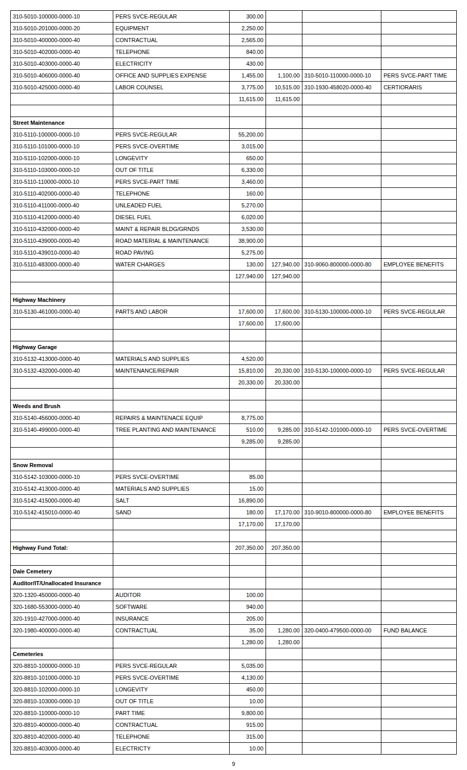| 310-5010-100000-0000-10 | PERS SVCE-REGULAR | 300.00 | | | |
| 310-5010-201000-0000-20 | EQUIPMENT | 2,250.00 | | | |
| 310-5010-400000-0000-40 | CONTRACTUAL | 2,565.00 | | | |
| 310-5010-402000-0000-40 | TELEPHONE | 840.00 | | | |
| 310-5010-403000-0000-40 | ELECTRICITY | 430.00 | | | |
| 310-5010-406000-0000-40 | OFFICE AND SUPPLIES EXPENSE | 1,455.00 | 1,100.00 | 310-5010-110000-0000-10 | PERS SVCE-PART TIME |
| 310-5010-425000-0000-40 | LABOR COUNSEL | 3,775.00 | 10,515.00 | 310-1930-458020-0000-40 | CERTIORARIS |
| | | 11,615.00 | 11,615.00 | | |
| Street Maintenance | | | | | |
| 310-5110-100000-0000-10 | PERS SVCE-REGULAR | 55,200.00 | | | |
| 310-5110-101000-0000-10 | PERS SVCE-OVERTIME | 3,015.00 | | | |
| 310-5110-102000-0000-10 | LONGEVITY | 650.00 | | | |
| 310-5110-103000-0000-10 | OUT OF TITLE | 6,330.00 | | | |
| 310-5110-110000-0000-10 | PERS SVCE-PART TIME | 3,460.00 | | | |
| 310-5110-402000-0000-40 | TELEPHONE | 160.00 | | | |
| 310-5110-411000-0000-40 | UNLEADED FUEL | 5,270.00 | | | |
| 310-5110-412000-0000-40 | DIESEL FUEL | 6,020.00 | | | |
| 310-5110-432000-0000-40 | MAINT & REPAIR BLDG/GRNDS | 3,530.00 | | | |
| 310-5110-439000-0000-40 | ROAD MATERIAL & MAINTENANCE | 38,900.00 | | | |
| 310-5110-439010-0000-40 | ROAD PAVING | 5,275.00 | | | |
| 310-5110-483000-0000-40 | WATER CHARGES | 130.00 | 127,940.00 | 310-9060-800000-0000-80 | EMPLOYEE BENEFITS |
| | | 127,940.00 | 127,940.00 | | |
| Highway Machinery | | | | | |
| 310-5130-461000-0000-40 | PARTS AND LABOR | 17,600.00 | 17,600.00 | 310-5130-100000-0000-10 | PERS SVCE-REGULAR |
| | | 17,600.00 | 17,600.00 | | |
| Highway Garage | | | | | |
| 310-5132-413000-0000-40 | MATERIALS AND SUPPLIES | 4,520.00 | | | |
| 310-5132-432000-0000-40 | MAINTENANCE/REPAIR | 15,810.00 | 20,330.00 | 310-5130-100000-0000-10 | PERS SVCE-REGULAR |
| | | 20,330.00 | 20,330.00 | | |
| Weeds and Brush | | | | | |
| 310-5140-456000-0000-40 | REPAIRS & MAINTENACE EQUIP | 8,775.00 | | | |
| 310-5140-499000-0000-40 | TREE PLANTING AND MAINTENANCE | 510.00 | 9,285.00 | 310-5142-101000-0000-10 | PERS SVCE-OVERTIME |
| | | 9,285.00 | 9,285.00 | | |
| Snow Removal | | | | | |
| 310-5142-103000-0000-10 | PERS SVCE-OVERTIME | 85.00 | | | |
| 310-5142-413000-0000-40 | MATERIALS AND SUPPLIES | 15.00 | | | |
| 310-5142-415000-0000-40 | SALT | 16,890.00 | | | |
| 310-5142-415010-0000-40 | SAND | 180.00 | 17,170.00 | 310-9010-800000-0000-80 | EMPLOYEE BENEFITS |
| | | 17,170.00 | 17,170.00 | | |
| Highway Fund Total: | | 207,350.00 | 207,350.00 | | |
| Dale Cemetery | | | | | |
| Auditor/IT/Unallocated Insurance | | | | | |
| 320-1320-450000-0000-40 | AUDITOR | 100.00 | | | |
| 320-1680-553000-0000-40 | SOFTWARE | 940.00 | | | |
| 320-1910-427000-0000-40 | INSURANCE | 205.00 | | | |
| 320-1980-400000-0000-40 | CONTRACTUAL | 35.00 | 1,280.00 | 320-0400-479500-0000-00 | FUND BALANCE |
| | | 1,280.00 | 1,280.00 | | |
| Cemeteries | | | | | |
| 320-8810-100000-0000-10 | PERS SVCE-REGULAR | 5,035.00 | | | |
| 320-8810-101000-0000-10 | PERS SVCE-OVERTIME | 4,130.00 | | | |
| 320-8810-102000-0000-10 | LONGEVITY | 450.00 | | | |
| 320-8810-103000-0000-10 | OUT OF TITLE | 10.00 | | | |
| 320-8810-110000-0000-10 | PART TIME | 9,800.00 | | | |
| 320-8810-400000-0000-40 | CONTRACTUAL | 915.00 | | | |
| 320-8810-402000-0000-40 | TELEPHONE | 315.00 | | | |
| 320-8810-403000-0000-40 | ELECTRICTY | 10.00 | | | |
9